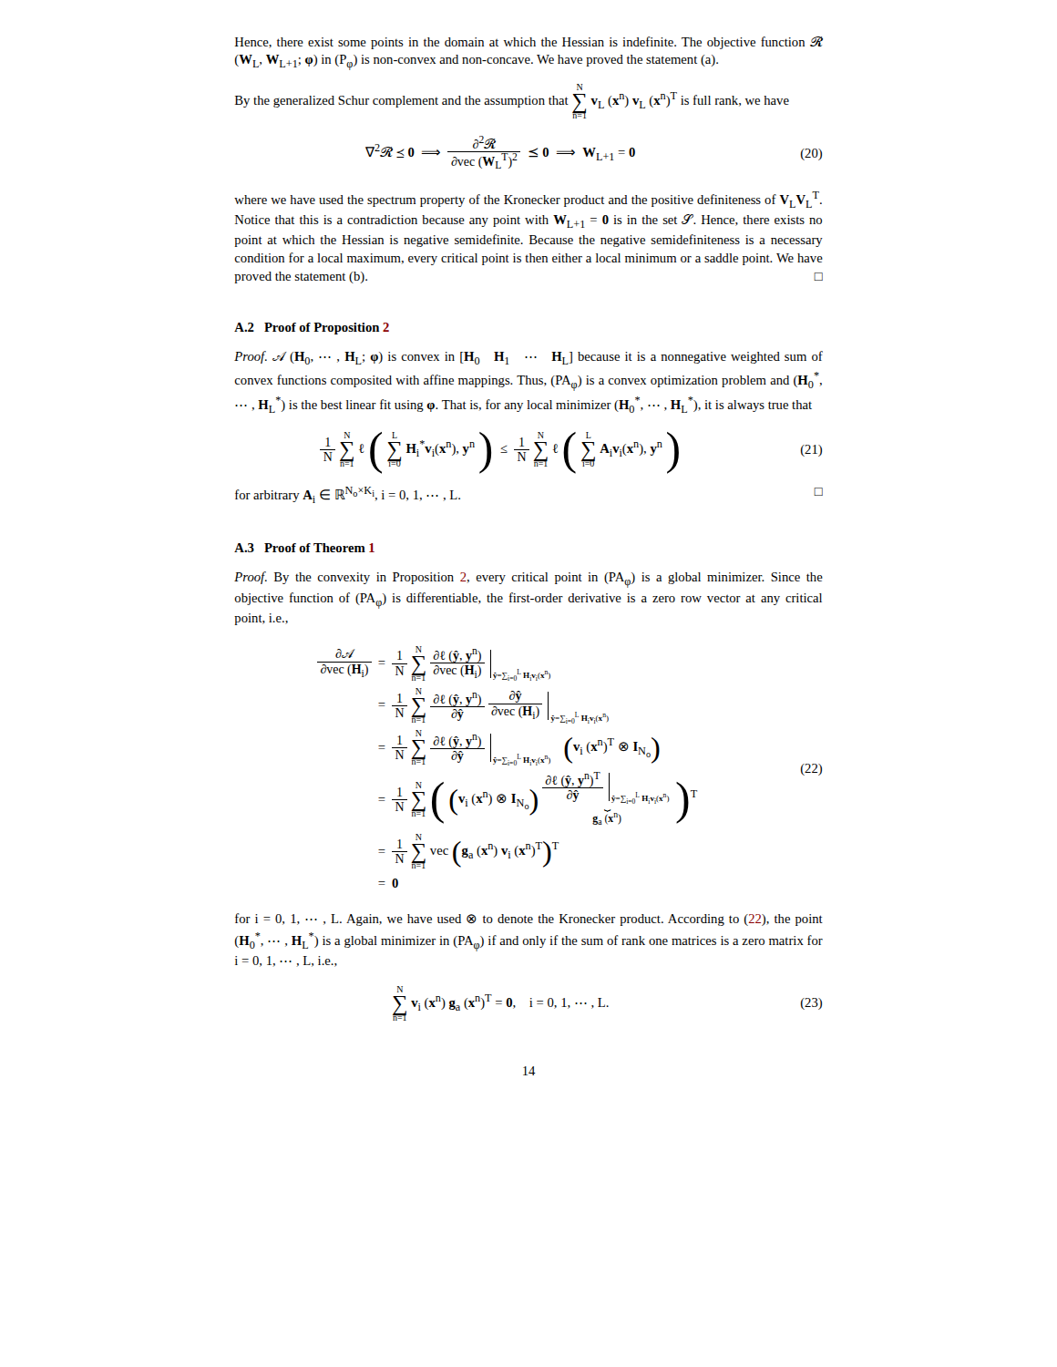Hence, there exist some points in the domain at which the Hessian is indefinite. The objective function 𝓡 (WL, WL+1; φ) in (Pφ) is non-convex and non-concave. We have proved the statement (a).
By the generalized Schur complement and the assumption that N∑n=1 vL (xn) vL (xn)T is full rank, we have
∇2𝓡 ⪯ 0 ⟹ ∂2𝓡∂vec (WLT)2 ⪯ 0 ⟹ WL+1 = 0
(20)
where we have used the spectrum property of the Kronecker product and the positive definiteness of VLVLT. Notice that this is a contradiction because any point with WL+1 = 0 is in the set 𝒮. Hence, there exists no point at which the Hessian is negative semidefinite. Because the negative semidefiniteness is a necessary condition for a local maximum, every critical point is then either a local minimum or a saddle point. We have proved the statement (b). □
A.2 Proof of Proposition 2
Proof. 𝒜 (H0, ⋯ , HL; φ) is convex in [H0 H1 ⋯ HL] because it is a nonnegative weighted sum of convex functions composited with affine mappings. Thus, (PAφ) is a convex optimization problem and (H0*, ⋯ , HL*) is the best linear fit using φ. That is, for any local minimizer (H0*, ⋯ , HL*), it is always true that
1 N N∑n=1 ℓ ( L∑i=0 Hi*vi(xn), yn ) ≤ 1 N N∑n=1 ℓ ( L∑i=0 Aivi(xn), yn )
(21)
for arbitrary Ai ∈ ℝNo×Ki, i = 0, 1, ⋯ , L. □
A.3 Proof of Theorem 1
Proof. By the convexity in Proposition 2, every critical point in (PAφ) is a global minimizer. Since the objective function of (PAφ) is differentiable, the first-order derivative is a zero row vector at any critical point, i.e.,
| ∂𝒜 ∂vec ( H i ) | = | 1 N N ∑ n=1 ∂ℓ ( ŷ , y n ) ∂vec ( H i ) ŷ =∑ i=0 L H i v i ( x n ) |
| | = | 1 N N ∑ n=1 ∂ℓ ( ŷ , y n ) ∂ ŷ ∂ ŷ ∂vec ( H i ) ŷ =∑ i=0 L H i v i ( x n ) |
| | = | 1 N N ∑ n=1 ∂ℓ ( ŷ , y n ) ∂ ŷ ŷ =∑ i=0 L H i v i ( x n ) ( v i ( x n ) T ⊗ I N o ) |
| | = | 1 N N ∑ n=1 ( ( v i ( x n ) ⊗ I N o ) ∂ℓ ( ŷ , y n ) T ∂ ŷ ŷ =∑ i=0 L H i v i ( x n ) ⏟ g a ( x n ) ) T |
| | = | 1 N N ∑ n=1 vec ( g a ( x n ) v i ( x n ) T ) T |
| | = | 0 |
(22)
for i = 0, 1, ⋯ , L. Again, we have used ⊗ to denote the Kronecker product. According to (22), the point (H0*, ⋯ , HL*) is a global minimizer in (PAφ) if and only if the sum of rank one matrices is a zero matrix for i = 0, 1, ⋯ , L, i.e.,
N∑n=1 vi (xn) ga (xn)T = 0, i = 0, 1, ⋯ , L.
(23)
14